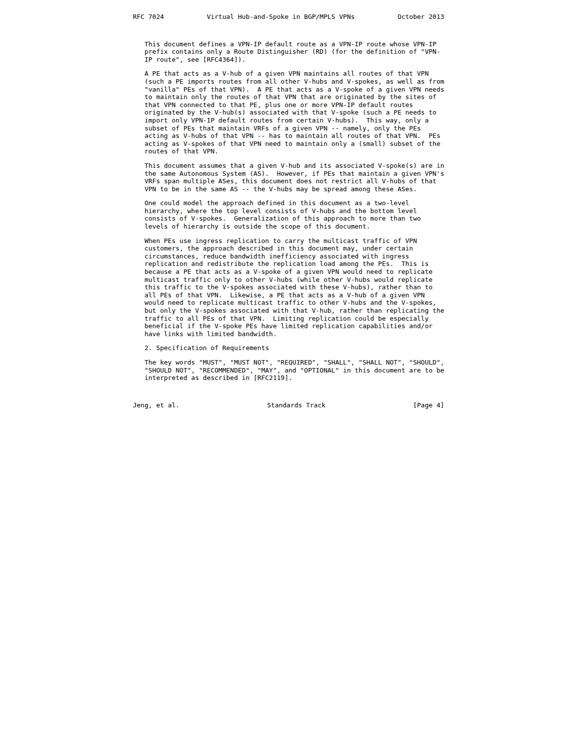RFC 7024 Virtual Hub-and-Spoke in BGP/MPLS VPNs October 2013
This document defines a VPN-IP default route as a VPN-IP route whose VPN-IP prefix contains only a Route Distinguisher (RD) (for the definition of "VPN-IP route", see [RFC4364]).
A PE that acts as a V-hub of a given VPN maintains all routes of that VPN (such a PE imports routes from all other V-hubs and V-spokes, as well as from "vanilla" PEs of that VPN). A PE that acts as a V-spoke of a given VPN needs to maintain only the routes of that VPN that are originated by the sites of that VPN connected to that PE, plus one or more VPN-IP default routes originated by the V-hub(s) associated with that V-spoke (such a PE needs to import only VPN-IP default routes from certain V-hubs). This way, only a subset of PEs that maintain VRFs of a given VPN -- namely, only the PEs acting as V-hubs of that VPN -- has to maintain all routes of that VPN. PEs acting as V-spokes of that VPN need to maintain only a (small) subset of the routes of that VPN.
This document assumes that a given V-hub and its associated V-spoke(s) are in the same Autonomous System (AS). However, if PEs that maintain a given VPN's VRFs span multiple ASes, this document does not restrict all V-hubs of that VPN to be in the same AS -- the V-hubs may be spread among these ASes.
One could model the approach defined in this document as a two-level hierarchy, where the top level consists of V-hubs and the bottom level consists of V-spokes. Generalization of this approach to more than two levels of hierarchy is outside the scope of this document.
When PEs use ingress replication to carry the multicast traffic of VPN customers, the approach described in this document may, under certain circumstances, reduce bandwidth inefficiency associated with ingress replication and redistribute the replication load among the PEs. This is because a PE that acts as a V-spoke of a given VPN would need to replicate multicast traffic only to other V-hubs (while other V-hubs would replicate this traffic to the V-spokes associated with these V-hubs), rather than to all PEs of that VPN. Likewise, a PE that acts as a V-hub of a given VPN would need to replicate multicast traffic to other V-hubs and the V-spokes, but only the V-spokes associated with that V-hub, rather than replicating the traffic to all PEs of that VPN. Limiting replication could be especially beneficial if the V-spoke PEs have limited replication capabilities and/or have links with limited bandwidth.
2. Specification of Requirements
The key words "MUST", "MUST NOT", "REQUIRED", "SHALL", "SHALL NOT", "SHOULD", "SHOULD NOT", "RECOMMENDED", "MAY", and "OPTIONAL" in this document are to be interpreted as described in [RFC2119].
Jeng, et al. Standards Track [Page 4]